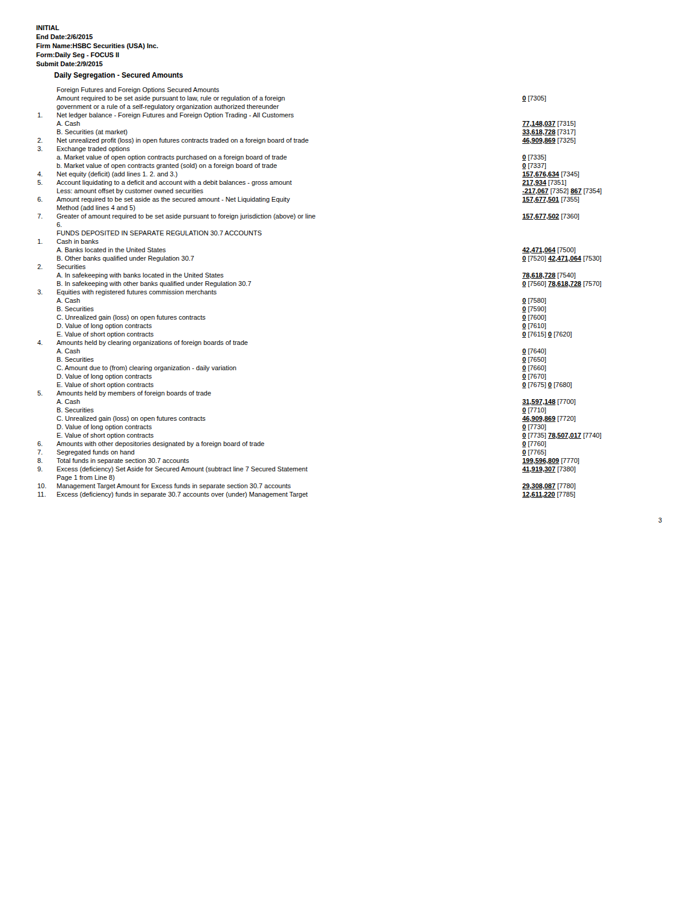INITIAL
End Date:2/6/2015
Firm Name:HSBC Securities (USA) Inc.
Form:Daily Seg - FOCUS II
Submit Date:2/9/2015
Daily Segregation - Secured Amounts
| | Foreign Futures and Foreign Options Secured Amounts | |
| | Amount required to be set aside pursuant to law, rule or regulation of a foreign | 0 [7305] |
| | government or a rule of a self-regulatory organization authorized thereunder | |
| 1. | Net ledger balance - Foreign Futures and Foreign Option Trading - All Customers | |
| | A. Cash | 77,148,037 [7315] |
| | B. Securities (at market) | 33,618,728 [7317] |
| 2. | Net unrealized profit (loss) in open futures contracts traded on a foreign board of trade | 46,909,869 [7325] |
| 3. | Exchange traded options | |
| | a. Market value of open option contracts purchased on a foreign board of trade | 0 [7335] |
| | b. Market value of open contracts granted (sold) on a foreign board of trade | 0 [7337] |
| 4. | Net equity (deficit) (add lines 1. 2. and 3.) | 157,676,634 [7345] |
| 5. | Account liquidating to a deficit and account with a debit balances - gross amount | 217,934 [7351] |
| | Less: amount offset by customer owned securities | -217,067 [7352] 867 [7354] |
| 6. | Amount required to be set aside as the secured amount - Net Liquidating Equity | 157,677,501 [7355] |
| | Method (add lines 4 and 5) | |
| 7. | Greater of amount required to be set aside pursuant to foreign jurisdiction (above) or line | 157,677,502 [7360] |
| | 6. | |
| | FUNDS DEPOSITED IN SEPARATE REGULATION 30.7 ACCOUNTS | |
| 1. | Cash in banks | |
| | A. Banks located in the United States | 42,471,064 [7500] |
| | B. Other banks qualified under Regulation 30.7 | 0 [7520] 42,471,064 [7530] |
| 2. | Securities | |
| | A. In safekeeping with banks located in the United States | 78,618,728 [7540] |
| | B. In safekeeping with other banks qualified under Regulation 30.7 | 0 [7560] 78,618,728 [7570] |
| 3. | Equities with registered futures commission merchants | |
| | A. Cash | 0 [7580] |
| | B. Securities | 0 [7590] |
| | C. Unrealized gain (loss) on open futures contracts | 0 [7600] |
| | D. Value of long option contracts | 0 [7610] |
| | E. Value of short option contracts | 0 [7615] 0 [7620] |
| 4. | Amounts held by clearing organizations of foreign boards of trade | |
| | A. Cash | 0 [7640] |
| | B. Securities | 0 [7650] |
| | C. Amount due to (from) clearing organization - daily variation | 0 [7660] |
| | D. Value of long option contracts | 0 [7670] |
| | E. Value of short option contracts | 0 [7675] 0 [7680] |
| 5. | Amounts held by members of foreign boards of trade | |
| | A. Cash | 31,597,148 [7700] |
| | B. Securities | 0 [7710] |
| | C. Unrealized gain (loss) on open futures contracts | 46,909,869 [7720] |
| | D. Value of long option contracts | 0 [7730] |
| | E. Value of short option contracts | 0 [7735] 78,507,017 [7740] |
| 6. | Amounts with other depositories designated by a foreign board of trade | 0 [7760] |
| 7. | Segregated funds on hand | 0 [7765] |
| 8. | Total funds in separate section 30.7 accounts | 199,596,809 [7770] |
| 9. | Excess (deficiency) Set Aside for Secured Amount (subtract line 7 Secured Statement | 41,919,307 [7380] |
| | Page 1 from Line 8) | |
| 10. | Management Target Amount for Excess funds in separate section 30.7 accounts | 29,308,087 [7780] |
| 11. | Excess (deficiency) funds in separate 30.7 accounts over (under) Management Target | 12,611,220 [7785] |
3